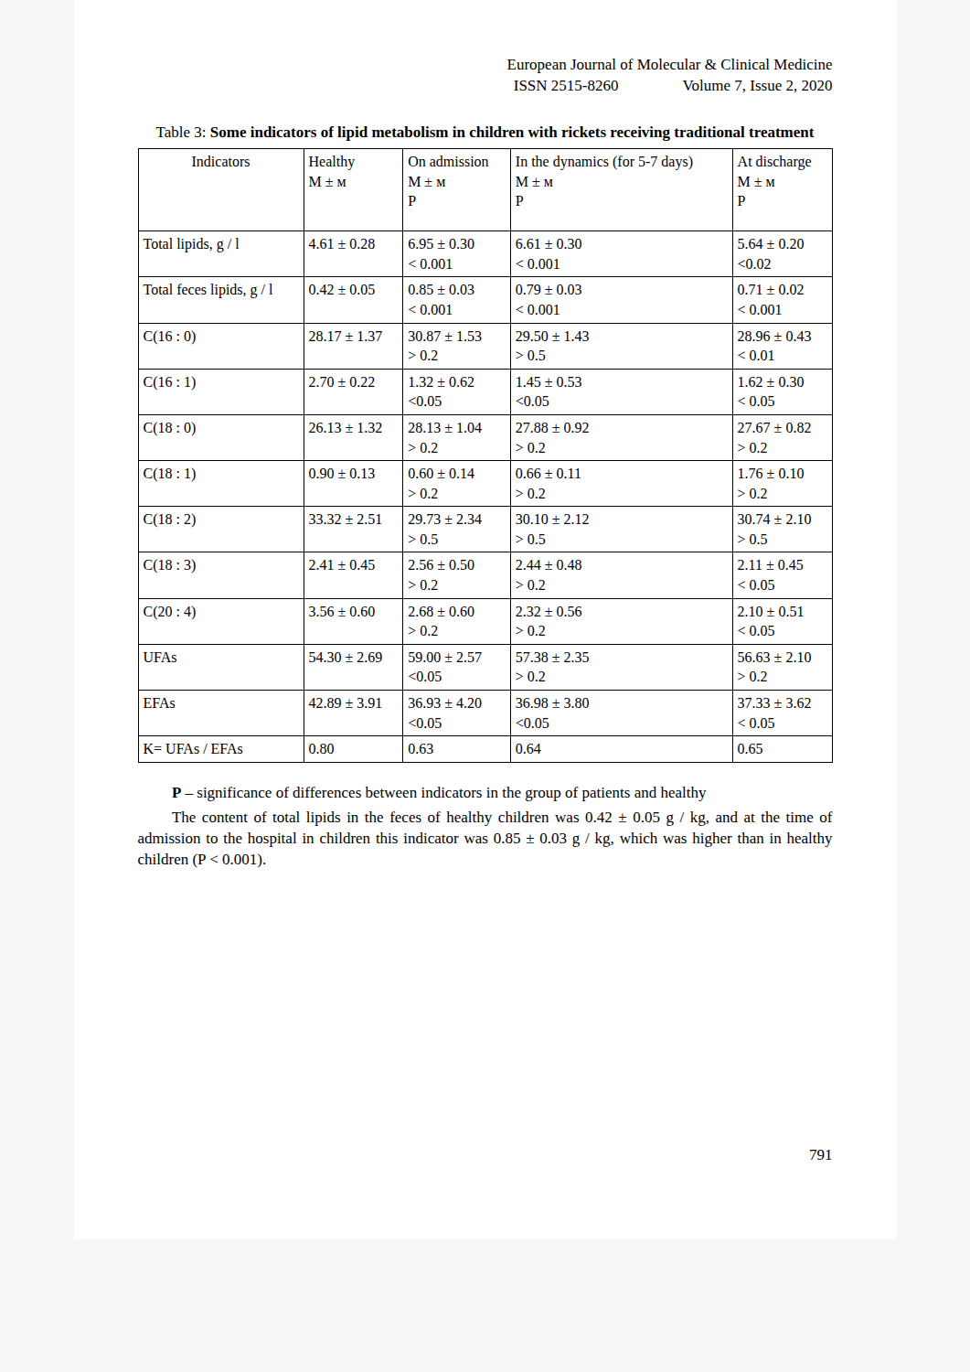European Journal of Molecular & Clinical Medicine ISSN 2515-8260 Volume 7, Issue 2, 2020
Table 3: Some indicators of lipid metabolism in children with rickets receiving traditional treatment
| Indicators | Healthy M ± м | On admission M ± м P | In the dynamics (for 5-7 days) M ± м P | At discharge M ± м P |
| --- | --- | --- | --- | --- |
| Total lipids, g / l | 4.61 ± 0.28 | 6.95 ± 0.30 < 0.001 | 6.61 ± 0.30 < 0.001 | 5.64 ± 0.20 <0.02 |
| Total feces lipids, g / l | 0.42 ± 0.05 | 0.85 ± 0.03 < 0.001 | 0.79 ± 0.03 < 0.001 | 0.71 ± 0.02 < 0.001 |
| C(16 : 0) | 28.17 ± 1.37 | 30.87 ± 1.53 > 0.2 | 29.50 ± 1.43 > 0.5 | 28.96 ± 0.43 < 0.01 |
| C(16 : 1) | 2.70 ± 0.22 | 1.32 ± 0.62 <0.05 | 1.45 ± 0.53 <0.05 | 1.62 ± 0.30 < 0.05 |
| C(18 : 0) | 26.13 ± 1.32 | 28.13 ± 1.04 > 0.2 | 27.88 ± 0.92 > 0.2 | 27.67 ± 0.82 > 0.2 |
| C(18 : 1) | 0.90 ± 0.13 | 0.60 ± 0.14 > 0.2 | 0.66 ± 0.11 > 0.2 | 1.76 ± 0.10 > 0.2 |
| C(18 : 2) | 33.32 ± 2.51 | 29.73 ± 2.34 > 0.5 | 30.10 ± 2.12 > 0.5 | 30.74 ± 2.10 > 0.5 |
| C(18 : 3) | 2.41 ± 0.45 | 2.56 ± 0.50 > 0.2 | 2.44 ± 0.48 > 0.2 | 2.11 ± 0.45 < 0.05 |
| C(20 : 4) | 3.56 ± 0.60 | 2.68 ± 0.60 > 0.2 | 2.32 ± 0.56 > 0.2 | 2.10 ± 0.51 < 0.05 |
| UFAs | 54.30 ± 2.69 | 59.00 ± 2.57 <0.05 | 57.38 ± 2.35 > 0.2 | 56.63 ± 2.10 > 0.2 |
| EFAs | 42.89 ± 3.91 | 36.93 ± 4.20 <0.05 | 36.98 ± 3.80 <0.05 | 37.33 ± 3.62 < 0.05 |
| K= UFAs / EFAs | 0.80 | 0.63 | 0.64 | 0.65 |
P – significance of differences between indicators in the group of patients and healthy
The content of total lipids in the feces of healthy children was 0.42 ± 0.05 g / kg, and at the time of admission to the hospital in children this indicator was 0.85 ± 0.03 g / kg, which was higher than in healthy children (P < 0.001).
791